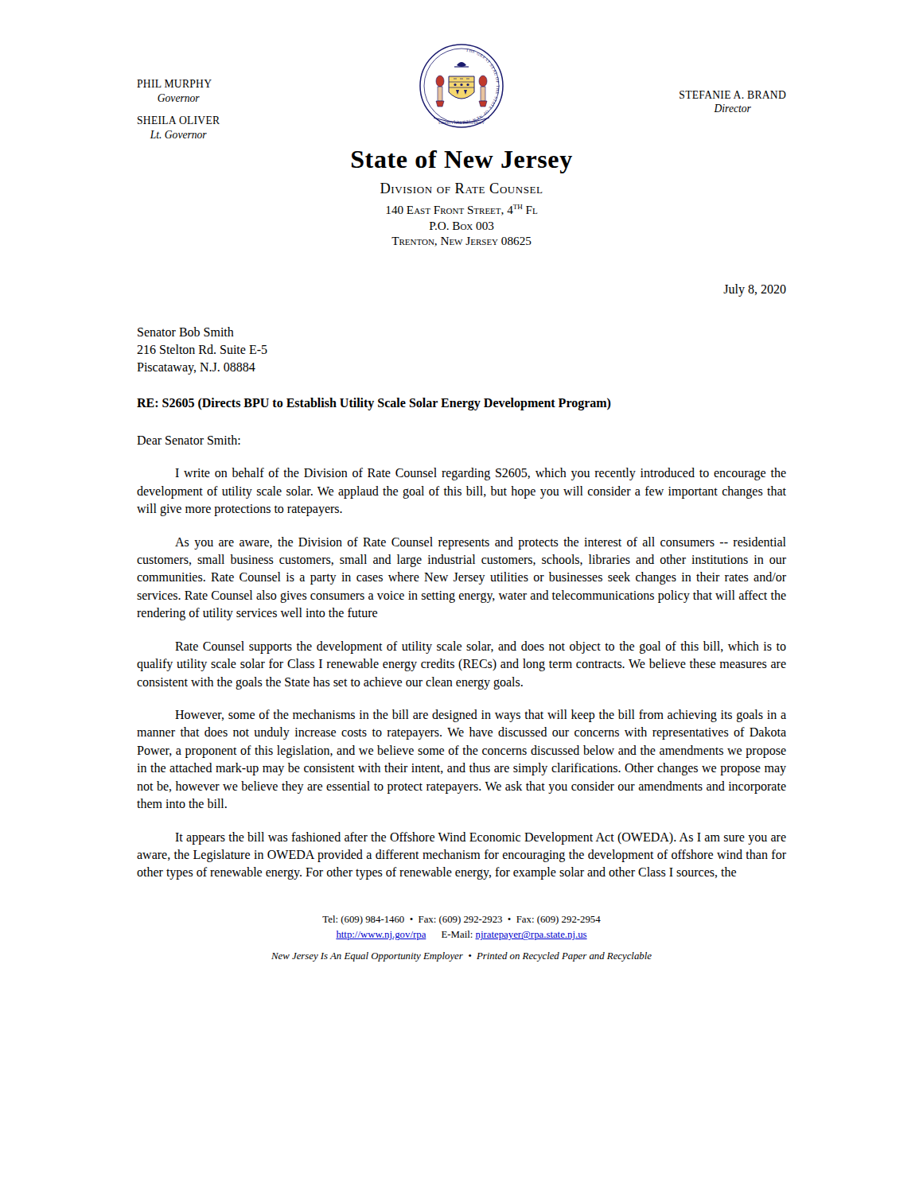THE GREAT SEAL OF THE STATE OF NEW JERSEY LIBERTY AND PROSPERITY
PHIL MURPHY
Governor
SHEILA OLIVER
Lt. Governor
STEFANIE A. BRAND
Director
State of New Jersey
Division of Rate Counsel
140 East Front Street, 4th Fl
P.O. Box 003
Trenton, New Jersey 08625
July 8, 2020
Senator Bob Smith
216 Stelton Rd. Suite E-5
Piscataway, N.J. 08884
RE: S2605 (Directs BPU to Establish Utility Scale Solar Energy Development Program)
Dear Senator Smith:
I write on behalf of the Division of Rate Counsel regarding S2605, which you recently introduced to encourage the development of utility scale solar. We applaud the goal of this bill, but hope you will consider a few important changes that will give more protections to ratepayers.
As you are aware, the Division of Rate Counsel represents and protects the interest of all consumers -- residential customers, small business customers, small and large industrial customers, schools, libraries and other institutions in our communities. Rate Counsel is a party in cases where New Jersey utilities or businesses seek changes in their rates and/or services. Rate Counsel also gives consumers a voice in setting energy, water and telecommunications policy that will affect the rendering of utility services well into the future
Rate Counsel supports the development of utility scale solar, and does not object to the goal of this bill, which is to qualify utility scale solar for Class I renewable energy credits (RECs) and long term contracts. We believe these measures are consistent with the goals the State has set to achieve our clean energy goals.
However, some of the mechanisms in the bill are designed in ways that will keep the bill from achieving its goals in a manner that does not unduly increase costs to ratepayers. We have discussed our concerns with representatives of Dakota Power, a proponent of this legislation, and we believe some of the concerns discussed below and the amendments we propose in the attached mark-up may be consistent with their intent, and thus are simply clarifications. Other changes we propose may not be, however we believe they are essential to protect ratepayers. We ask that you consider our amendments and incorporate them into the bill.
It appears the bill was fashioned after the Offshore Wind Economic Development Act (OWEDA). As I am sure you are aware, the Legislature in OWEDA provided a different mechanism for encouraging the development of offshore wind than for other types of renewable energy. For other types of renewable energy, for example solar and other Class I sources, the
Tel: (609) 984-1460 • Fax: (609) 292-2923 • Fax: (609) 292-2954
http://www.nj.gov/rpa E-Mail: njratepayer@rpa.state.nj.us
New Jersey Is An Equal Opportunity Employer • Printed on Recycled Paper and Recyclable